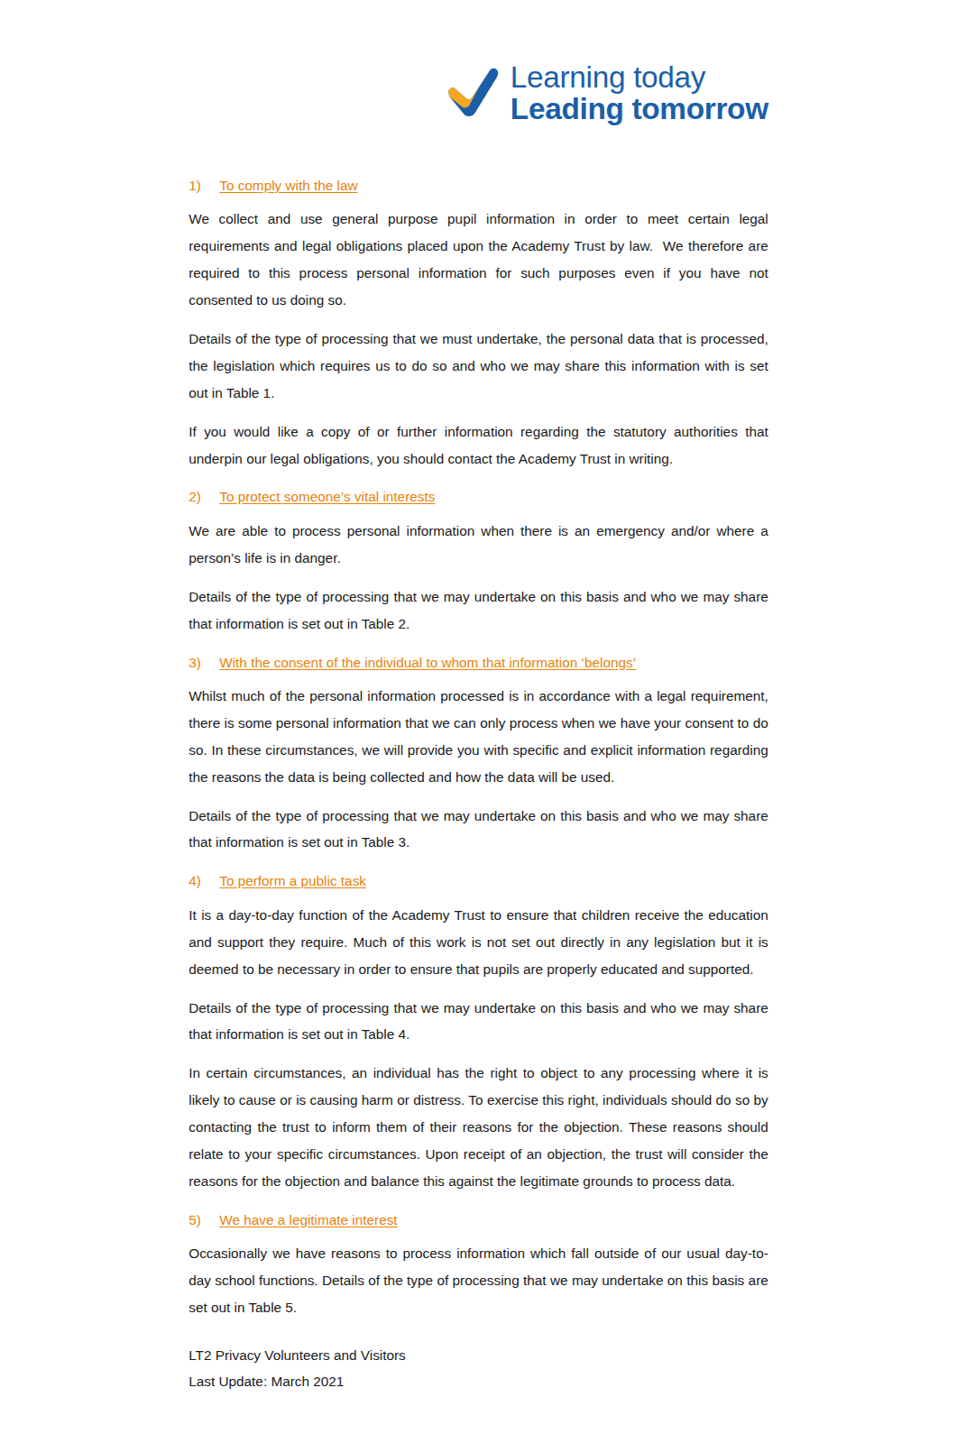Learning today Leading tomorrow
1) To comply with the law
We collect and use general purpose pupil information in order to meet certain legal requirements and legal obligations placed upon the Academy Trust by law. We therefore are required to this process personal information for such purposes even if you have not consented to us doing so.
Details of the type of processing that we must undertake, the personal data that is processed, the legislation which requires us to do so and who we may share this information with is set out in Table 1.
If you would like a copy of or further information regarding the statutory authorities that underpin our legal obligations, you should contact the Academy Trust in writing.
2) To protect someone’s vital interests
We are able to process personal information when there is an emergency and/or where a person’s life is in danger.
Details of the type of processing that we may undertake on this basis and who we may share that information is set out in Table 2.
3) With the consent of the individual to whom that information ‘belongs’
Whilst much of the personal information processed is in accordance with a legal requirement, there is some personal information that we can only process when we have your consent to do so. In these circumstances, we will provide you with specific and explicit information regarding the reasons the data is being collected and how the data will be used.
Details of the type of processing that we may undertake on this basis and who we may share that information is set out in Table 3.
4) To perform a public task
It is a day-to-day function of the Academy Trust to ensure that children receive the education and support they require. Much of this work is not set out directly in any legislation but it is deemed to be necessary in order to ensure that pupils are properly educated and supported.
Details of the type of processing that we may undertake on this basis and who we may share that information is set out in Table 4.
In certain circumstances, an individual has the right to object to any processing where it is likely to cause or is causing harm or distress. To exercise this right, individuals should do so by contacting the trust to inform them of their reasons for the objection. These reasons should relate to your specific circumstances. Upon receipt of an objection, the trust will consider the reasons for the objection and balance this against the legitimate grounds to process data.
5) We have a legitimate interest
Occasionally we have reasons to process information which fall outside of our usual day-to-day school functions. Details of the type of processing that we may undertake on this basis are set out in Table 5.
LT2 Privacy Volunteers and Visitors
Last Update: March 2021